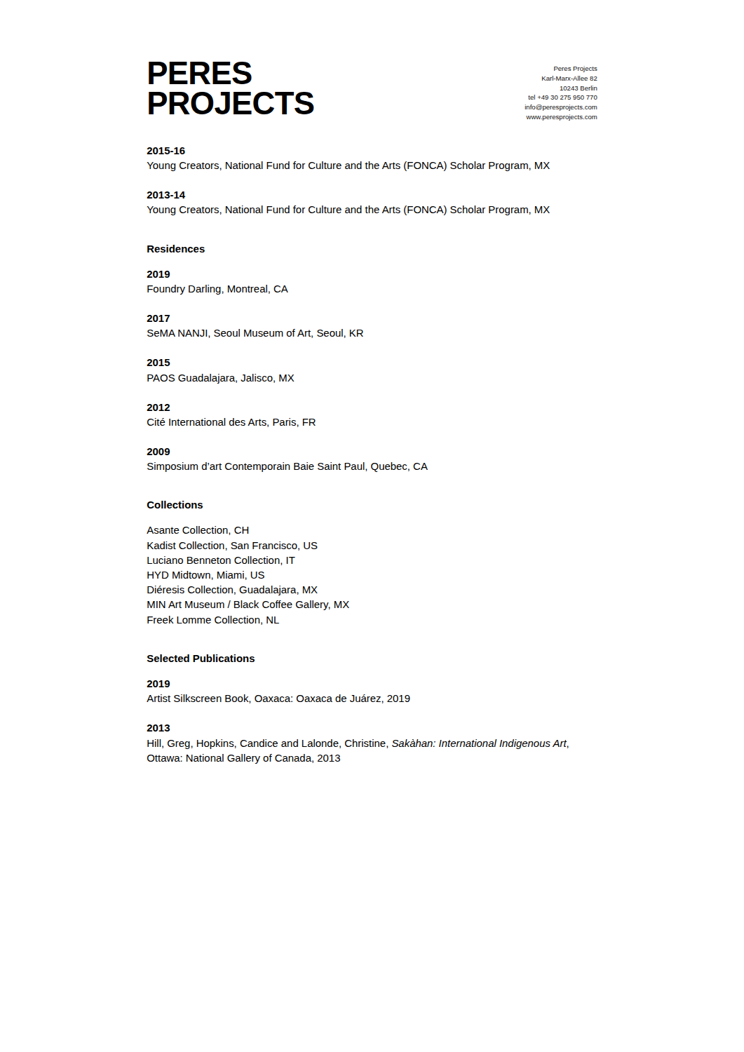PERES PROJECTS
Peres Projects
Karl-Marx-Allee 82
10243 Berlin
tel +49 30 275 950 770
info@peresprojects.com
www.peresprojects.com
2015-16
Young Creators, National Fund for Culture and the Arts (FONCA) Scholar Program, MX
2013-14
Young Creators, National Fund for Culture and the Arts (FONCA) Scholar Program, MX
Residences
2019
Foundry Darling, Montreal, CA
2017
SeMA NANJI, Seoul Museum of Art, Seoul, KR
2015
PAOS Guadalajara, Jalisco, MX
2012
Cité International des Arts, Paris, FR
2009
Simposium d’art Contemporain Baie Saint Paul, Quebec, CA
Collections
Asante Collection, CH
Kadist Collection, San Francisco, US
Luciano Benneton Collection, IT
HYD Midtown, Miami, US
Diéresis Collection, Guadalajara, MX
MIN Art Museum / Black Coffee Gallery, MX
Freek Lomme Collection, NL
Selected Publications
2019
Artist Silkscreen Book, Oaxaca: Oaxaca de Juárez, 2019
2013
Hill, Greg, Hopkins, Candice and Lalonde, Christine, Sakàhan: International Indigenous Art, Ottawa: National Gallery of Canada, 2013